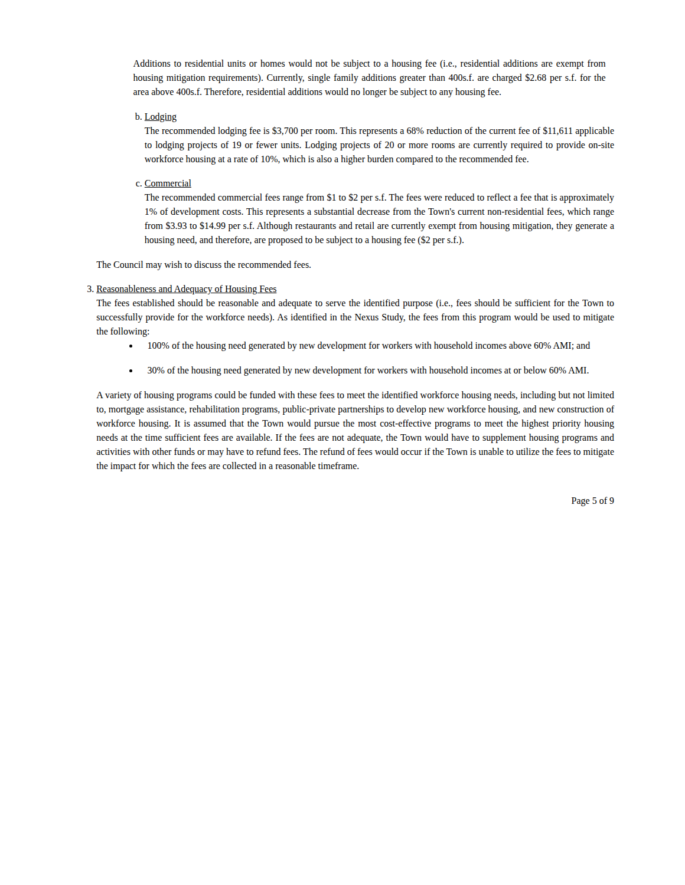Additions to residential units or homes would not be subject to a housing fee (i.e., residential additions are exempt from housing mitigation requirements). Currently, single family additions greater than 400s.f. are charged $2.68 per s.f. for the area above 400s.f. Therefore, residential additions would no longer be subject to any housing fee.
Lodging
The recommended lodging fee is $3,700 per room. This represents a 68% reduction of the current fee of $11,611 applicable to lodging projects of 19 or fewer units. Lodging projects of 20 or more rooms are currently required to provide on-site workforce housing at a rate of 10%, which is also a higher burden compared to the recommended fee.
Commercial
The recommended commercial fees range from $1 to $2 per s.f. The fees were reduced to reflect a fee that is approximately 1% of development costs. This represents a substantial decrease from the Town's current non-residential fees, which range from $3.93 to $14.99 per s.f. Although restaurants and retail are currently exempt from housing mitigation, they generate a housing need, and therefore, are proposed to be subject to a housing fee ($2 per s.f.).
The Council may wish to discuss the recommended fees.
Reasonableness and Adequacy of Housing Fees
The fees established should be reasonable and adequate to serve the identified purpose (i.e., fees should be sufficient for the Town to successfully provide for the workforce needs). As identified in the Nexus Study, the fees from this program would be used to mitigate the following:
100% of the housing need generated by new development for workers with household incomes above 60% AMI; and
30% of the housing need generated by new development for workers with household incomes at or below 60% AMI.
A variety of housing programs could be funded with these fees to meet the identified workforce housing needs, including but not limited to, mortgage assistance, rehabilitation programs, public-private partnerships to develop new workforce housing, and new construction of workforce housing. It is assumed that the Town would pursue the most cost-effective programs to meet the highest priority housing needs at the time sufficient fees are available. If the fees are not adequate, the Town would have to supplement housing programs and activities with other funds or may have to refund fees. The refund of fees would occur if the Town is unable to utilize the fees to mitigate the impact for which the fees are collected in a reasonable timeframe.
Page 5 of 9